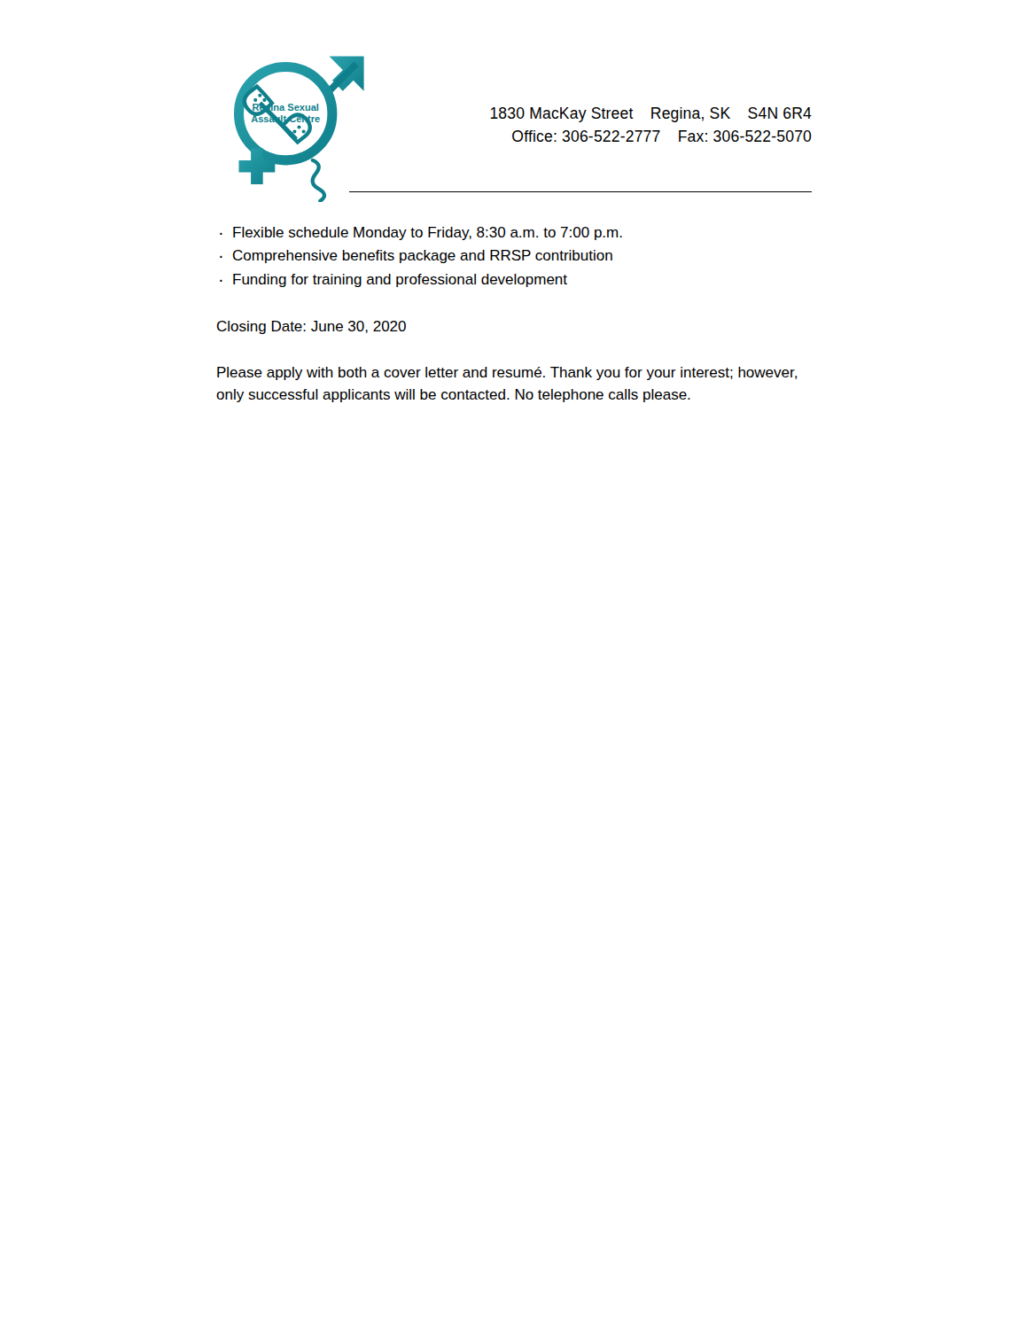Regina Sexual Assault Centre
1830 MacKay Street Regina, SK S4N 6R4
Office: 306-522-2777 Fax: 306-522-5070
Flexible schedule Monday to Friday, 8:30 a.m. to 7:00 p.m.
Comprehensive benefits package and RRSP contribution
Funding for training and professional development
Closing Date: June 30, 2020
Please apply with both a cover letter and resumé. Thank you for your interest; however, only successful applicants will be contacted. No telephone calls please.